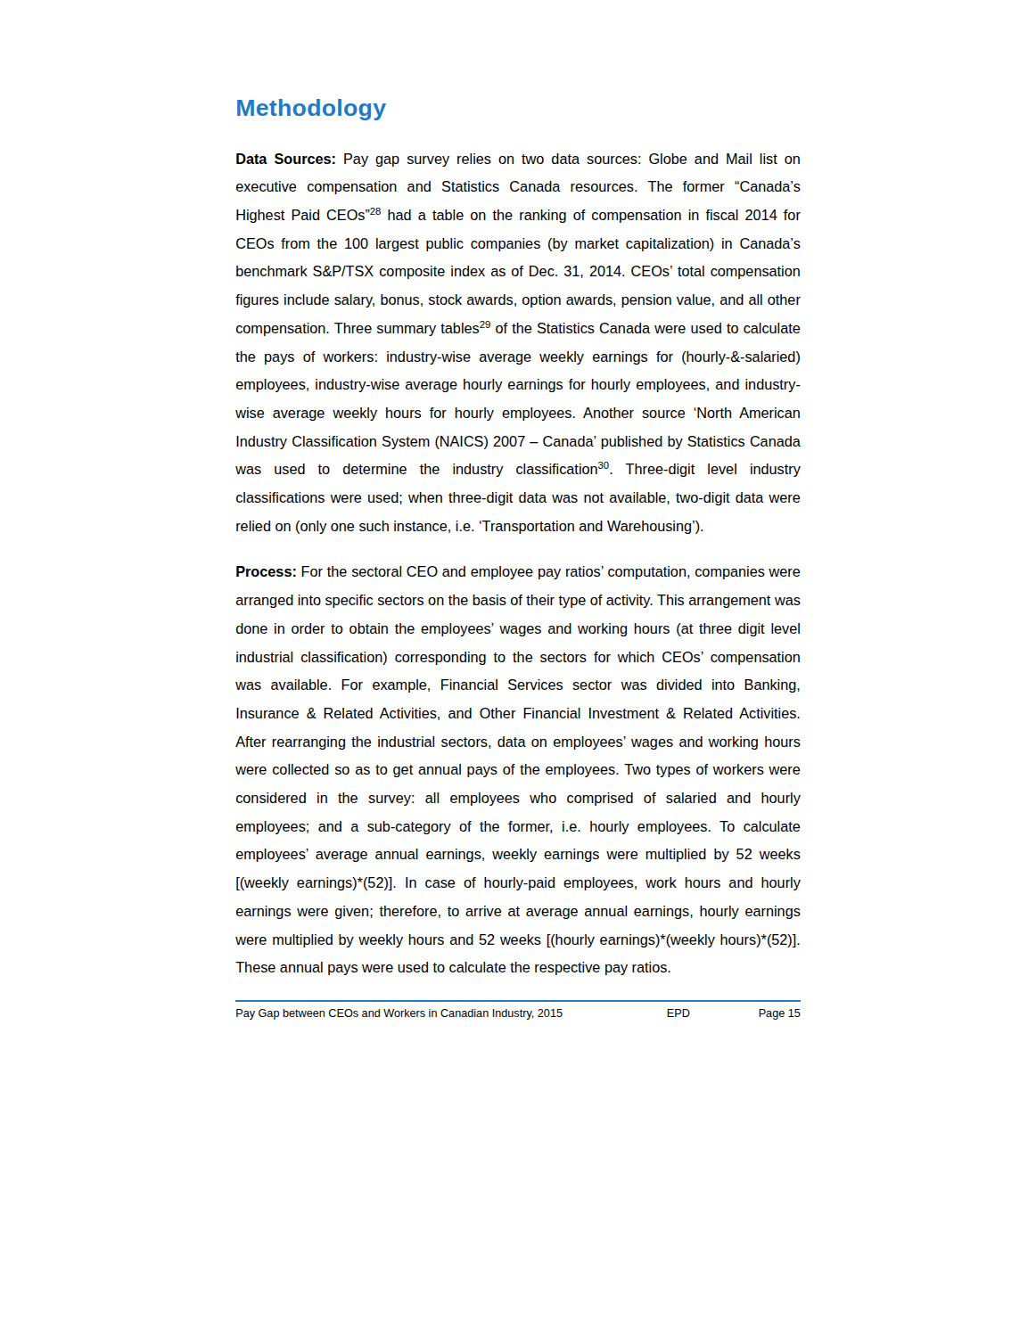Methodology
Data Sources: Pay gap survey relies on two data sources: Globe and Mail list on executive compensation and Statistics Canada resources. The former “Canada’s Highest Paid CEOs”28 had a table on the ranking of compensation in fiscal 2014 for CEOs from the 100 largest public companies (by market capitalization) in Canada’s benchmark S&P/TSX composite index as of Dec. 31, 2014. CEOs’ total compensation figures include salary, bonus, stock awards, option awards, pension value, and all other compensation. Three summary tables29 of the Statistics Canada were used to calculate the pays of workers: industry-wise average weekly earnings for (hourly-&-salaried) employees, industry-wise average hourly earnings for hourly employees, and industry-wise average weekly hours for hourly employees. Another source ‘North American Industry Classification System (NAICS) 2007 – Canada’ published by Statistics Canada was used to determine the industry classification30. Three-digit level industry classifications were used; when three-digit data was not available, two-digit data were relied on (only one such instance, i.e. ‘Transportation and Warehousing’).
Process: For the sectoral CEO and employee pay ratios’ computation, companies were arranged into specific sectors on the basis of their type of activity. This arrangement was done in order to obtain the employees’ wages and working hours (at three digit level industrial classification) corresponding to the sectors for which CEOs’ compensation was available. For example, Financial Services sector was divided into Banking, Insurance & Related Activities, and Other Financial Investment & Related Activities. After rearranging the industrial sectors, data on employees’ wages and working hours were collected so as to get annual pays of the employees. Two types of workers were considered in the survey: all employees who comprised of salaried and hourly employees; and a sub-category of the former, i.e. hourly employees. To calculate employees’ average annual earnings, weekly earnings were multiplied by 52 weeks [(weekly earnings)*(52)]. In case of hourly-paid employees, work hours and hourly earnings were given; therefore, to arrive at average annual earnings, hourly earnings were multiplied by weekly hours and 52 weeks [(hourly earnings)*(weekly hours)*(52)]. These annual pays were used to calculate the respective pay ratios.
Pay Gap between CEOs and Workers in Canadian Industry, 2015
EPD
Page 15